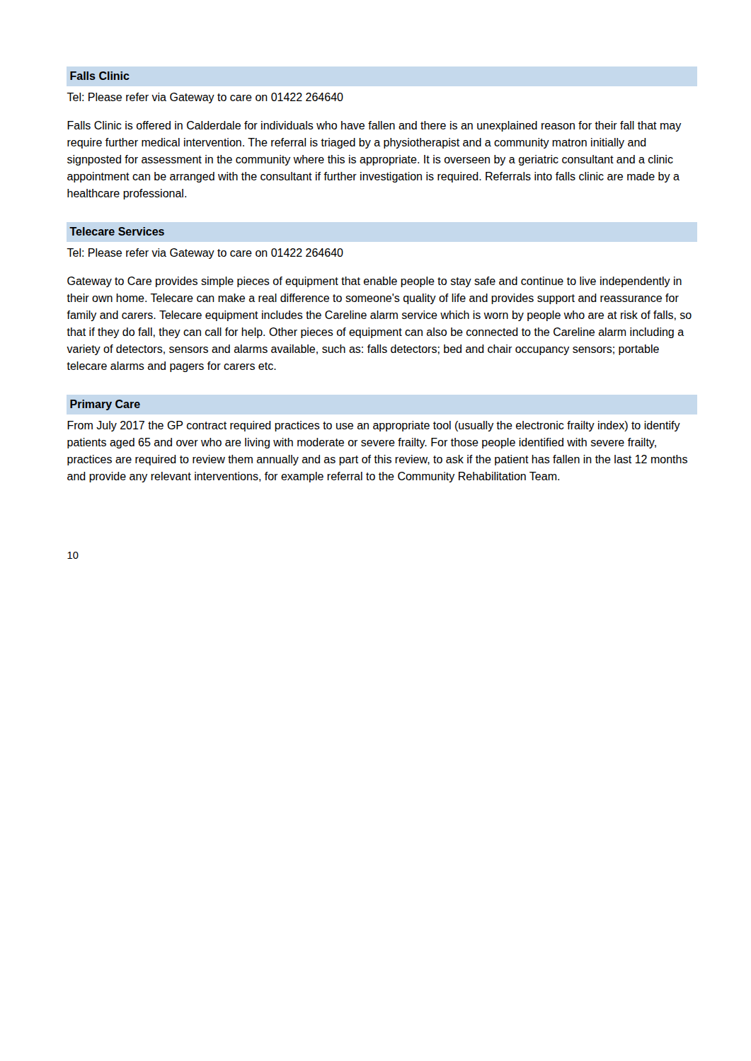Falls Clinic
Tel: Please refer via Gateway to care on 01422 264640
Falls Clinic is offered in Calderdale for individuals who have fallen and there is an unexplained reason for their fall that may require further medical intervention. The referral is triaged by a physiotherapist and a community matron initially and signposted for assessment in the community where this is appropriate. It is overseen by a geriatric consultant and a clinic appointment can be arranged with the consultant if further investigation is required. Referrals into falls clinic are made by a healthcare professional.
Telecare Services
Tel: Please refer via Gateway to care on 01422 264640
Gateway to Care provides simple pieces of equipment that enable people to stay safe and continue to live independently in their own home. Telecare can make a real difference to someone's quality of life and provides support and reassurance for family and carers. Telecare equipment includes the Careline alarm service which is worn by people who are at risk of falls, so that if they do fall, they can call for help. Other pieces of equipment can also be connected to the Careline alarm including a variety of detectors, sensors and alarms available, such as: falls detectors; bed and chair occupancy sensors; portable telecare alarms and pagers for carers etc.
Primary Care
From July 2017 the GP contract required practices to use an appropriate tool (usually the electronic frailty index) to identify patients aged 65 and over who are living with moderate or severe frailty. For those people identified with severe frailty, practices are required to review them annually and as part of this review, to ask if the patient has fallen in the last 12 months and provide any relevant interventions, for example referral to the Community Rehabilitation Team.
10